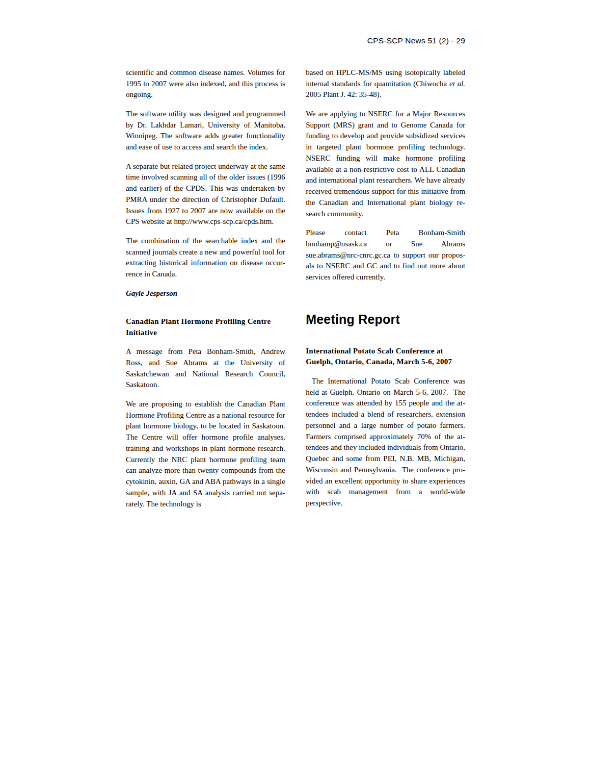CPS-SCP News 51 (2) - 29
scientific and common disease names. Volumes for 1995 to 2007 were also indexed, and this process is ongoing.
The software utility was designed and programmed by Dr. Lakhdar Lamari, University of Manitoba, Winnipeg. The software adds greater functionality and ease of use to access and search the index.
A separate but related project underway at the same time involved scanning all of the older issues (1996 and earlier) of the CPDS. This was undertaken by PMRA under the direction of Christopher Dufault. Issues from 1927 to 2007 are now available on the CPS website at http://www.cps-scp.ca/cpds.htm.
The combination of the searchable index and the scanned journals create a new and powerful tool for extracting historical information on disease occurrence in Canada.
Gayle Jesperson
Canadian Plant Hormone Profiling Centre Initiative
A message from Peta Bonham-Smith, Andrew Ross, and Sue Abrams at the University of Saskatchewan and National Research Council, Saskatoon.
We are proposing to establish the Canadian Plant Hormone Profiling Centre as a national resource for plant hormone biology, to be located in Saskatoon. The Centre will offer hormone profile analyses, training and workshops in plant hormone research. Currently the NRC plant hormone profiling team can analyze more than twenty compounds from the cytokinin, auxin, GA and ABA pathways in a single sample, with JA and SA analysis carried out separately. The technology is
based on HPLC-MS/MS using isotopically labeled internal standards for quantitation (Chiwocha et al. 2005 Plant J. 42: 35-48).
We are applying to NSERC for a Major Resources Support (MRS) grant and to Genome Canada for funding to develop and provide subsidized services in targeted plant hormone profiling technology. NSERC funding will make hormone profiling available at a non-restrictive cost to ALL Canadian and international plant researchers. We have already received tremendous support for this initiative from the Canadian and International plant biology research community.
Please contact Peta Bonham-Smith bonhamp@usask.ca or Sue Abrams sue.abrams@nrc-cnrc.gc.ca to support our proposals to NSERC and GC and to find out more about services offered currently.
Meeting Report
International Potato Scab Conference at Guelph, Ontario, Canada, March 5-6, 2007
The International Potato Scab Conference was held at Guelph, Ontario on March 5-6, 2007. The conference was attended by 155 people and the attendees included a blend of researchers, extension personnel and a large number of potato farmers. Farmers comprised approximately 70% of the attendees and they included individuals from Ontario, Quebec and some from PEI, N.B. MB, Michigan, Wisconsin and Pennsylvania. The conference provided an excellent opportunity to share experiences with scab management from a world-wide perspective.